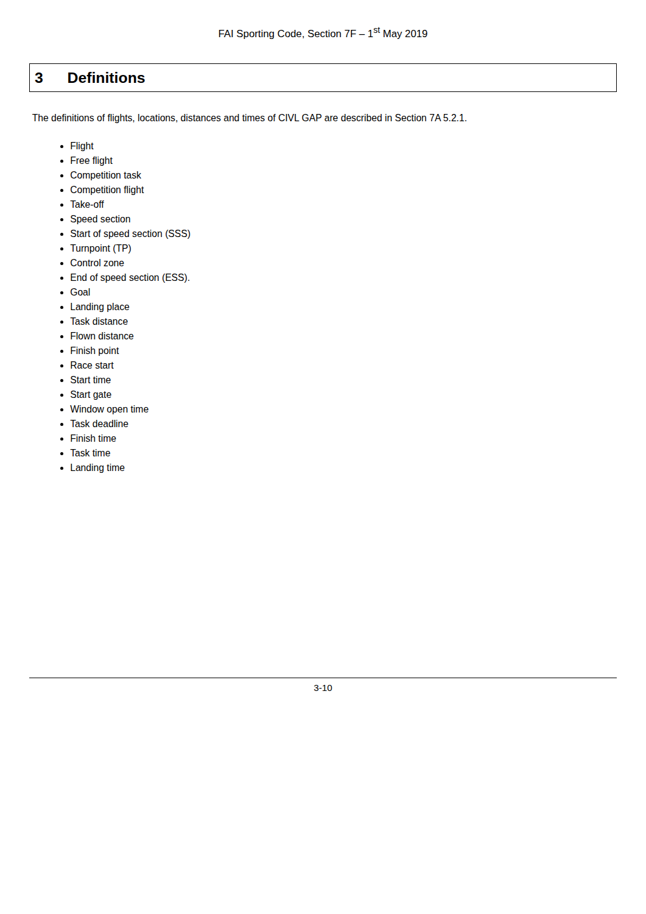FAI Sporting Code, Section 7F – 1st May 2019
3 Definitions
The definitions of flights, locations, distances and times of CIVL GAP are described in Section 7A 5.2.1.
Flight
Free flight
Competition task
Competition flight
Take-off
Speed section
Start of speed section (SSS)
Turnpoint (TP)
Control zone
End of speed section (ESS).
Goal
Landing place
Task distance
Flown distance
Finish point
Race start
Start time
Start gate
Window open time
Task deadline
Finish time
Task time
Landing time
3-10